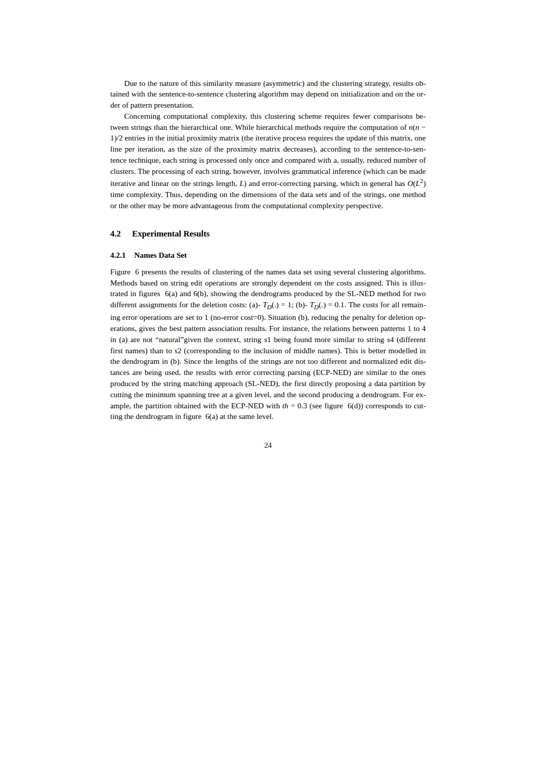Due to the nature of this similarity measure (asymmetric) and the clustering strategy, results obtained with the sentence-to-sentence clustering algorithm may depend on initialization and on the order of pattern presentation.
Concerning computational complexity, this clustering scheme requires fewer comparisons between strings than the hierarchical one. While hierarchical methods require the computation of n(n − 1)/2 entries in the initial proximity matrix (the iterative process requires the update of this matrix, one line per iteration, as the size of the proximity matrix decreases), according to the sentence-to-sentence technique, each string is processed only once and compared with a, usually, reduced number of clusters. The processing of each string, however, involves grammatical inference (which can be made iterative and linear on the strings length, L) and error-correcting parsing, which in general has O(L2) time complexity. Thus, depending on the dimensions of the data sets and of the strings, one method or the other may be more advantageous from the computational complexity perspective.
4.2 Experimental Results
4.2.1 Names Data Set
Figure 6 presents the results of clustering of the names data set using several clustering algorithms. Methods based on string edit operations are strongly dependent on the costs assigned. This is illustrated in figures 6(a) and 6(b), showing the dendrograms produced by the SL-NED method for two different assignments for the deletion costs: (a)- TD(.) = 1; (b)- TD(.) = 0.1. The costs for all remaining error operations are set to 1 (no-error cost=0). Situation (b), reducing the penalty for deletion operations, gives the best pattern association results. For instance, the relations between patterns 1 to 4 in (a) are not “natural”given the context, string s1 being found more similar to string s4 (different first names) than to s2 (corresponding to the inclusion of middle names). This is better modelled in the dendrogram in (b). Since the lengths of the strings are not too different and normalized edit distances are being used, the results with error correcting parsing (ECP-NED) are similar to the ones produced by the string matching approach (SL-NED), the first directly proposing a data partition by cutting the minimum spanning tree at a given level, and the second producing a dendrogram. For example, the partition obtained with the ECP-NED with th = 0.3 (see figure 6(d)) corresponds to cutting the dendrogram in figure 6(a) at the same level.
24